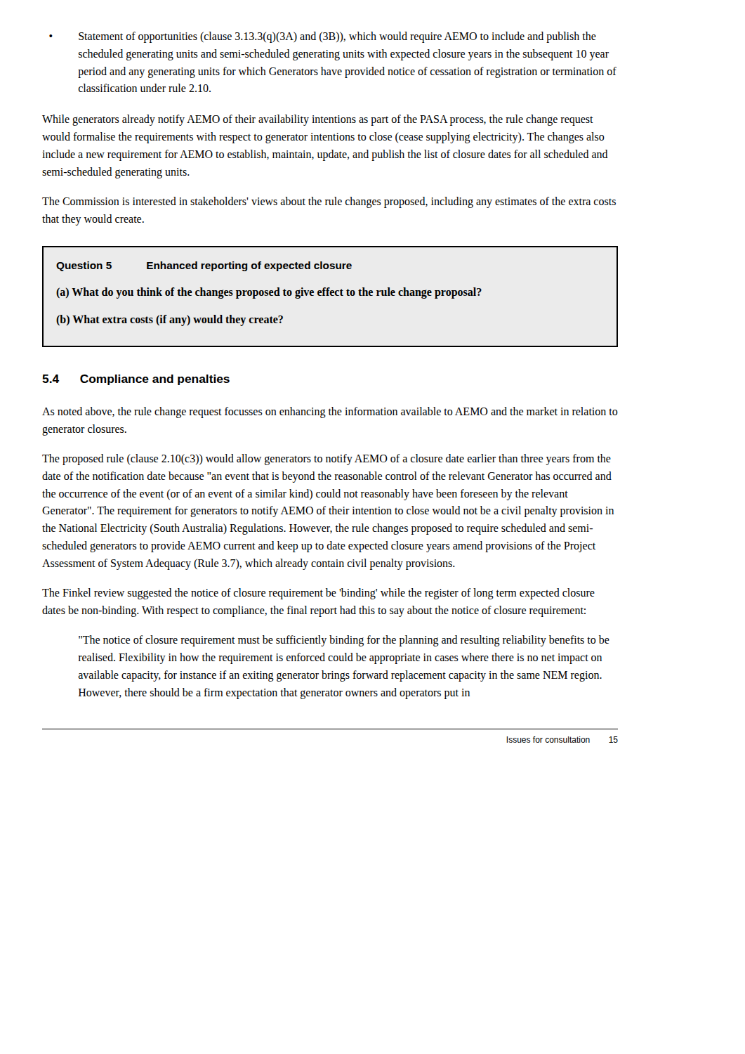Statement of opportunities (clause 3.13.3(q)(3A) and (3B)), which would require AEMO to include and publish the scheduled generating units and semi-scheduled generating units with expected closure years in the subsequent 10 year period and any generating units for which Generators have provided notice of cessation of registration or termination of classification under rule 2.10.
While generators already notify AEMO of their availability intentions as part of the PASA process, the rule change request would formalise the requirements with respect to generator intentions to close (cease supplying electricity). The changes also include a new requirement for AEMO to establish, maintain, update, and publish the list of closure dates for all scheduled and semi-scheduled generating units.
The Commission is interested in stakeholders' views about the rule changes proposed, including any estimates of the extra costs that they would create.
Question 5 Enhanced reporting of expected closure
(a) What do you think of the changes proposed to give effect to the rule change proposal?
(b) What extra costs (if any) would they create?
5.4 Compliance and penalties
As noted above, the rule change request focusses on enhancing the information available to AEMO and the market in relation to generator closures.
The proposed rule (clause 2.10(c3)) would allow generators to notify AEMO of a closure date earlier than three years from the date of the notification date because "an event that is beyond the reasonable control of the relevant Generator has occurred and the occurrence of the event (or of an event of a similar kind) could not reasonably have been foreseen by the relevant Generator". The requirement for generators to notify AEMO of their intention to close would not be a civil penalty provision in the National Electricity (South Australia) Regulations. However, the rule changes proposed to require scheduled and semi-scheduled generators to provide AEMO current and keep up to date expected closure years amend provisions of the Project Assessment of System Adequacy (Rule 3.7), which already contain civil penalty provisions.
The Finkel review suggested the notice of closure requirement be 'binding' while the register of long term expected closure dates be non-binding. With respect to compliance, the final report had this to say about the notice of closure requirement:
"The notice of closure requirement must be sufficiently binding for the planning and resulting reliability benefits to be realised. Flexibility in how the requirement is enforced could be appropriate in cases where there is no net impact on available capacity, for instance if an exiting generator brings forward replacement capacity in the same NEM region. However, there should be a firm expectation that generator owners and operators put in
Issues for consultation15